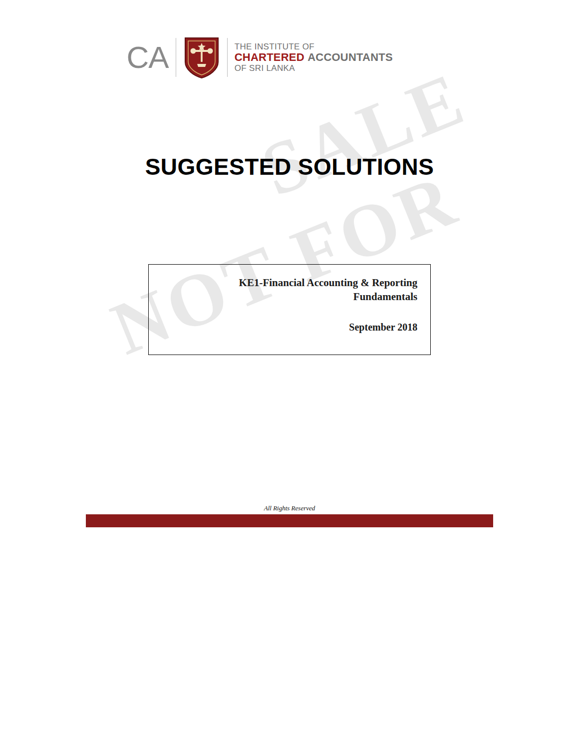SALE NOT FOR
CA
THE INSTITUTE OF
CHARTERED ACCOUNTANTS
OF SRI LANKA
SUGGESTED SOLUTIONS
KE1-Financial Accounting & Reporting
Fundamentals
September 2018
All Rights Reserved